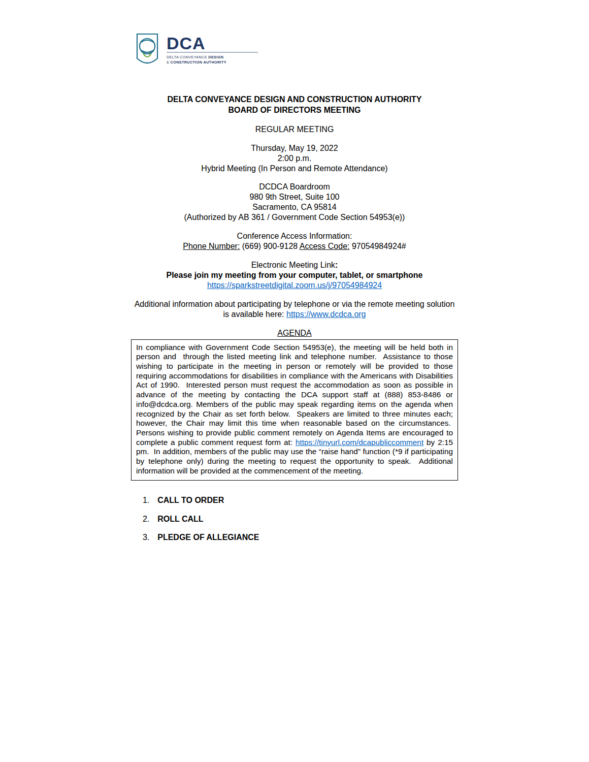DCA DELTA CONVEYANCE DESIGN & CONSTRUCTION AUTHORITY
DELTA CONVEYANCE DESIGN AND CONSTRUCTION AUTHORITY
BOARD OF DIRECTORS MEETING
REGULAR MEETING
Thursday, May 19, 2022
2:00 p.m.
Hybrid Meeting (In Person and Remote Attendance)
DCDCA Boardroom
980 9th Street, Suite 100
Sacramento, CA 95814
(Authorized by AB 361 / Government Code Section 54953(e))
Conference Access Information:
Phone Number: (669) 900-9128 Access Code: 97054984924#
Electronic Meeting Link:
Please join my meeting from your computer, tablet, or smartphone
https://sparkstreetdigital.zoom.us/j/97054984924
Additional information about participating by telephone or via the remote meeting solution is available here: https://www.dcdca.org
AGENDA
In compliance with Government Code Section 54953(e), the meeting will be held both in person and through the listed meeting link and telephone number. Assistance to those wishing to participate in the meeting in person or remotely will be provided to those requiring accommodations for disabilities in compliance with the Americans with Disabilities Act of 1990. Interested person must request the accommodation as soon as possible in advance of the meeting by contacting the DCA support staff at (888) 853-8486 or info@dcdca.org. Members of the public may speak regarding items on the agenda when recognized by the Chair as set forth below. Speakers are limited to three minutes each; however, the Chair may limit this time when reasonable based on the circumstances. Persons wishing to provide public comment remotely on Agenda Items are encouraged to complete a public comment request form at: https://tinyurl.com/dcapubliccomment by 2:15 pm. In addition, members of the public may use the “raise hand” function (*9 if participating by telephone only) during the meeting to request the opportunity to speak. Additional information will be provided at the commencement of the meeting.
CALL TO ORDER
ROLL CALL
PLEDGE OF ALLEGIANCE